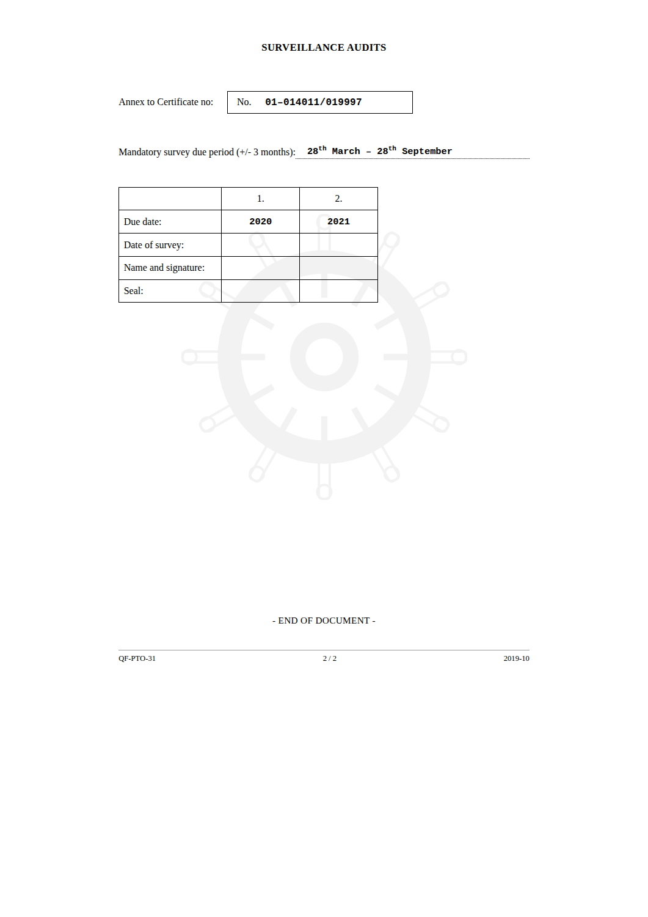SURVEILLANCE AUDITS
Annex to Certificate no:
No. 01–014011/019997
Mandatory survey due period (+/- 3 months):
28th March – 28th September
| | 1. | 2. |
| Due date: | 2020 | 2021 |
| Date of survey: | | |
| Name and signature: | | |
| Seal: | | |
- END OF DOCUMENT -
QF-PTO-31
2 / 2
2019-10